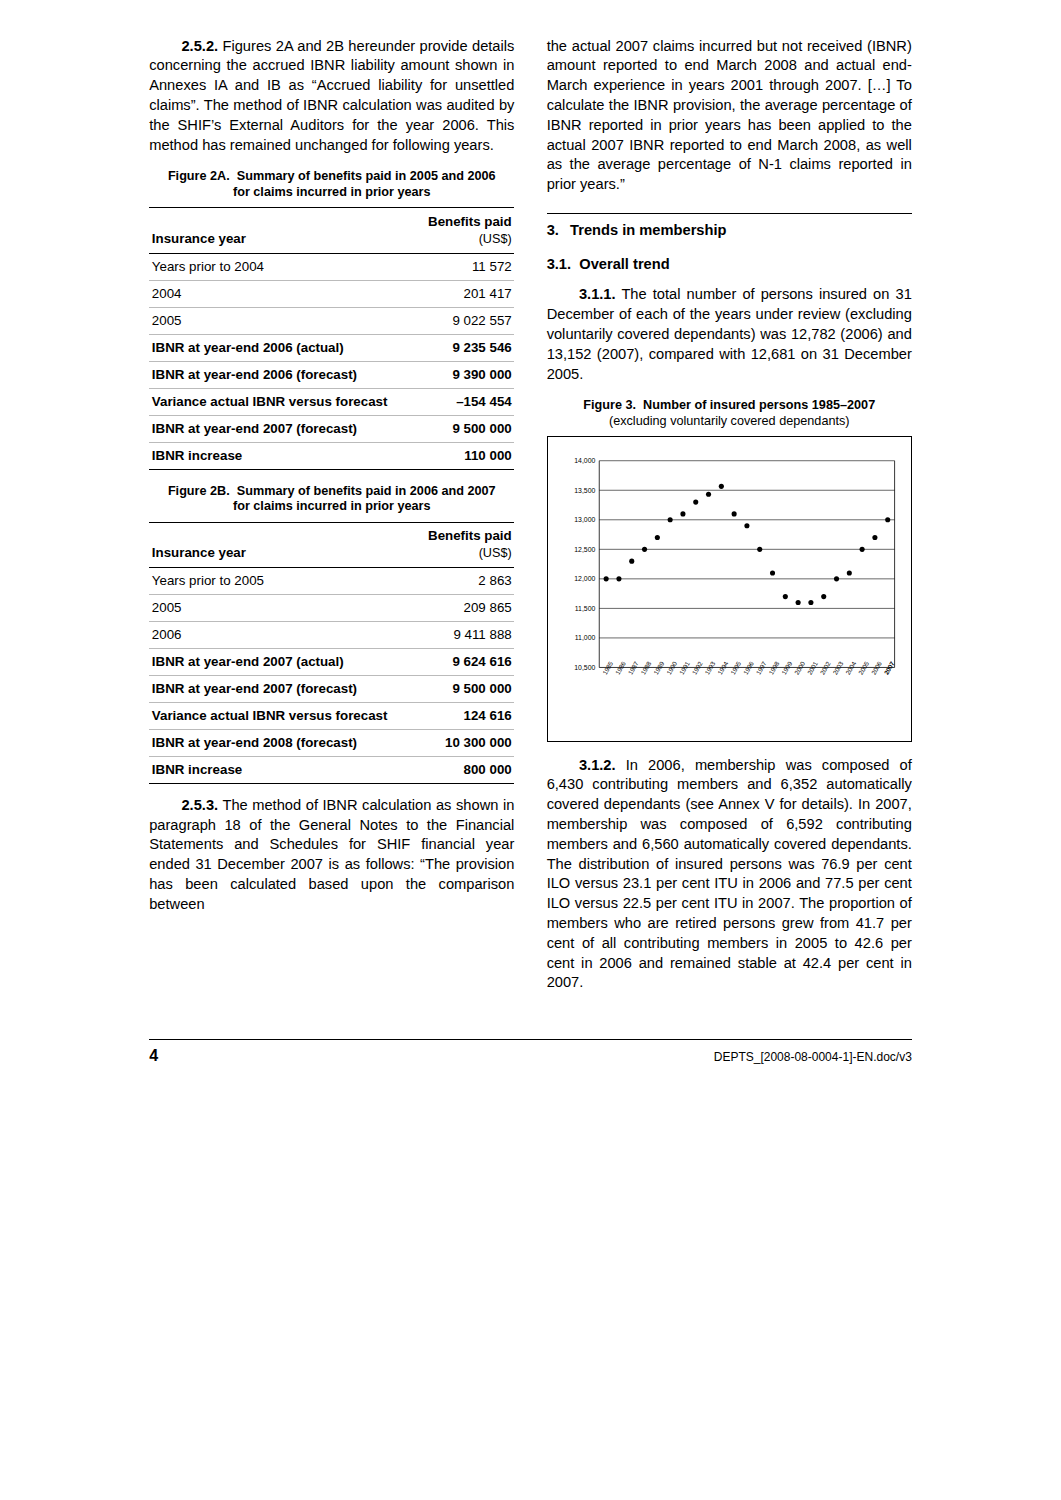2.5.2. Figures 2A and 2B hereunder provide details concerning the accrued IBNR liability amount shown in Annexes IA and IB as “Accrued liability for unsettled claims”. The method of IBNR calculation was audited by the SHIF’s External Auditors for the year 2006. This method has remained unchanged for following years.
Figure 2A. Summary of benefits paid in 2005 and 2006
for claims incurred in prior years
| Insurance year | Benefits paid (US$) |
| --- | --- |
| Years prior to 2004 | 11 572 |
| 2004 | 201 417 |
| 2005 | 9 022 557 |
| IBNR at year-end 2006 (actual) | 9 235 546 |
| IBNR at year-end 2006 (forecast) | 9 390 000 |
| Variance actual IBNR versus forecast | –154 454 |
| IBNR at year-end 2007 (forecast) | 9 500 000 |
| IBNR increase | 110 000 |
Figure 2B. Summary of benefits paid in 2006 and 2007
for claims incurred in prior years
| Insurance year | Benefits paid (US$) |
| --- | --- |
| Years prior to 2005 | 2 863 |
| 2005 | 209 865 |
| 2006 | 9 411 888 |
| IBNR at year-end 2007 (actual) | 9 624 616 |
| IBNR at year-end 2007 (forecast) | 9 500 000 |
| Variance actual IBNR versus forecast | 124 616 |
| IBNR at year-end 2008 (forecast) | 10 300 000 |
| IBNR increase | 800 000 |
2.5.3. The method of IBNR calculation as shown in paragraph 18 of the General Notes to the Financial Statements and Schedules for SHIF financial year ended 31 December 2007 is as follows: “The provision has been calculated based upon the comparison between
the actual 2007 claims incurred but not received (IBNR) amount reported to end March 2008 and actual end-March experience in years 2001 through 2007. […] To calculate the IBNR provision, the average percentage of IBNR reported in prior years has been applied to the actual 2007 IBNR reported to end March 2008, as well as the average percentage of N-1 claims reported in prior years.”
3. Trends in membership
3.1. Overall trend
3.1.1. The total number of persons insured on 31 December of each of the years under review (excluding voluntarily covered dependants) was 12,782 (2006) and 13,152 (2007), compared with 12,681 on 31 December 2005.
Figure 3. Number of insured persons 1985–2007
(excluding voluntarily covered dependants)
14,000 13,500 13,000 12,500 12,000 11,500 11,000 10,500 1985 1986 1987 1988 1989 1990 1991 1992 1993 1994 1995 1996 1997 1998 1999 2000 2001 2002 2003 2004 2005 2006 2007
3.1.2. In 2006, membership was composed of 6,430 contributing members and 6,352 automatically covered dependants (see Annex V for details). In 2007, membership was composed of 6,592 contributing members and 6,560 automatically covered dependants. The distribution of insured persons was 76.9 per cent ILO versus 23.1 per cent ITU in 2006 and 77.5 per cent ILO versus 22.5 per cent ITU in 2007. The proportion of members who are retired persons grew from 41.7 per cent of all contributing members in 2005 to 42.6 per cent in 2006 and remained stable at 42.4 per cent in 2007.
4 DEPTS_[2008-08-0004-1]-EN.doc/v3